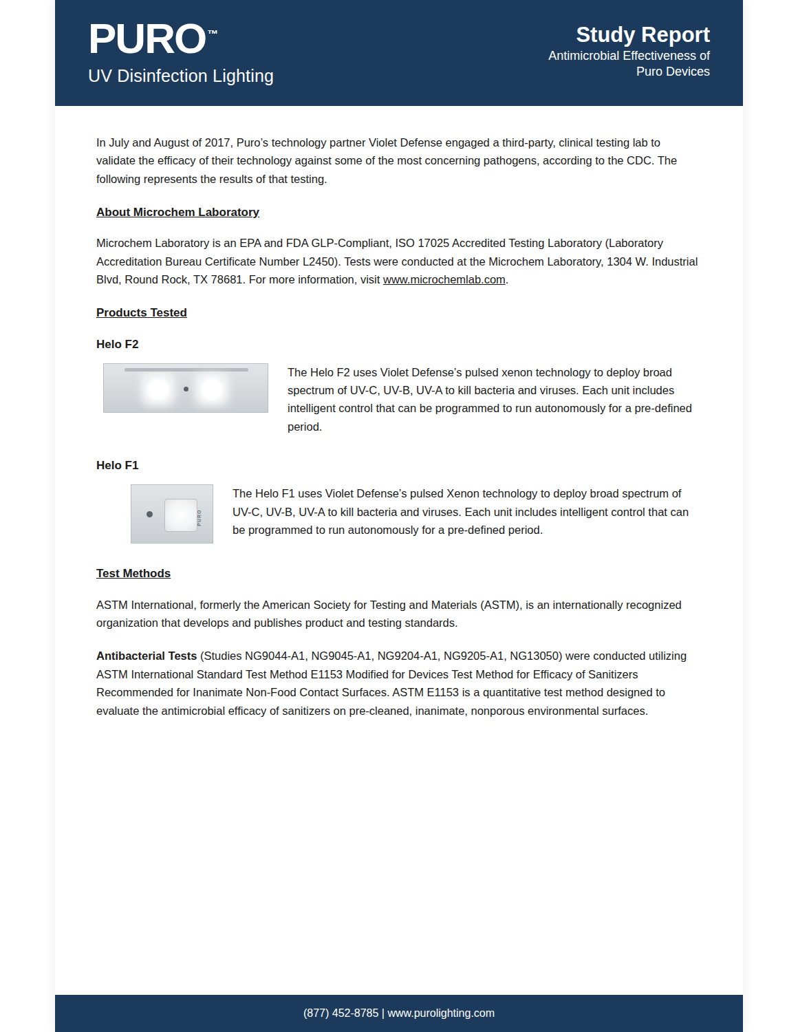PURO™
UV Disinfection Lighting
Study Report
Antimicrobial Effectiveness of
Puro Devices
In July and August of 2017, Puro’s technology partner Violet Defense engaged a third-party, clinical testing lab to validate the efficacy of their technology against some of the most concerning pathogens, according to the CDC. The following represents the results of that testing.
About Microchem Laboratory
Microchem Laboratory is an EPA and FDA GLP-Compliant, ISO 17025 Accredited Testing Laboratory (Laboratory Accreditation Bureau Certificate Number L2450). Tests were conducted at the Microchem Laboratory, 1304 W. Industrial Blvd, Round Rock, TX 78681. For more information, visit www.microchemlab.com.
Products Tested
Helo F2
The Helo F2 uses Violet Defense’s pulsed xenon technology to deploy broad spectrum of UV-C, UV-B, UV-A to kill bacteria and viruses. Each unit includes intelligent control that can be programmed to run autonomously for a pre-defined period.
Helo F1
PURO
The Helo F1 uses Violet Defense’s pulsed Xenon technology to deploy broad spectrum of UV-C, UV-B, UV-A to kill bacteria and viruses. Each unit includes intelligent control that can be programmed to run autonomously for a pre-defined period.
Test Methods
ASTM International, formerly the American Society for Testing and Materials (ASTM), is an internationally recognized organization that develops and publishes product and testing standards.
Antibacterial Tests (Studies NG9044-A1, NG9045-A1, NG9204-A1, NG9205-A1, NG13050) were conducted utilizing ASTM International Standard Test Method E1153 Modified for Devices Test Method for Efficacy of Sanitizers Recommended for Inanimate Non-Food Contact Surfaces. ASTM E1153 is a quantitative test method designed to evaluate the antimicrobial efficacy of sanitizers on pre-cleaned, inanimate, nonporous environmental surfaces.
(877) 452-8785 | www.purolighting.com